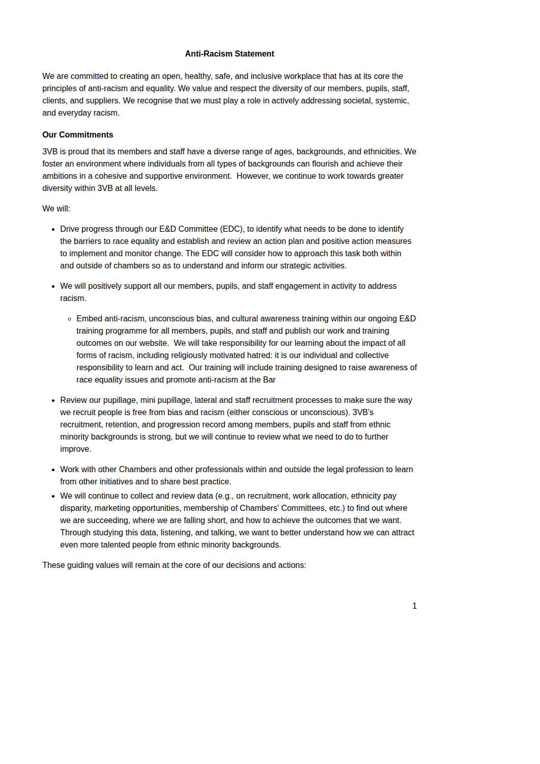Anti-Racism Statement
We are committed to creating an open, healthy, safe, and inclusive workplace that has at its core the principles of anti-racism and equality. We value and respect the diversity of our members, pupils, staff, clients, and suppliers. We recognise that we must play a role in actively addressing societal, systemic, and everyday racism.
Our Commitments
3VB is proud that its members and staff have a diverse range of ages, backgrounds, and ethnicities. We foster an environment where individuals from all types of backgrounds can flourish and achieve their ambitions in a cohesive and supportive environment. However, we continue to work towards greater diversity within 3VB at all levels.
We will:
Drive progress through our E&D Committee (EDC), to identify what needs to be done to identify the barriers to race equality and establish and review an action plan and positive action measures to implement and monitor change. The EDC will consider how to approach this task both within and outside of chambers so as to understand and inform our strategic activities.
We will positively support all our members, pupils, and staff engagement in activity to address racism.
Embed anti-racism, unconscious bias, and cultural awareness training within our ongoing E&D training programme for all members, pupils, and staff and publish our work and training outcomes on our website. We will take responsibility for our learning about the impact of all forms of racism, including religiously motivated hatred: it is our individual and collective responsibility to learn and act. Our training will include training designed to raise awareness of race equality issues and promote anti-racism at the Bar
Review our pupillage, mini pupillage, lateral and staff recruitment processes to make sure the way we recruit people is free from bias and racism (either conscious or unconscious). 3VB's recruitment, retention, and progression record among members, pupils and staff from ethnic minority backgrounds is strong, but we will continue to review what we need to do to further improve.
Work with other Chambers and other professionals within and outside the legal profession to learn from other initiatives and to share best practice.
We will continue to collect and review data (e.g., on recruitment, work allocation, ethnicity pay disparity, marketing opportunities, membership of Chambers' Committees, etc.) to find out where we are succeeding, where we are falling short, and how to achieve the outcomes that we want. Through studying this data, listening, and talking, we want to better understand how we can attract even more talented people from ethnic minority backgrounds.
These guiding values will remain at the core of our decisions and actions:
1